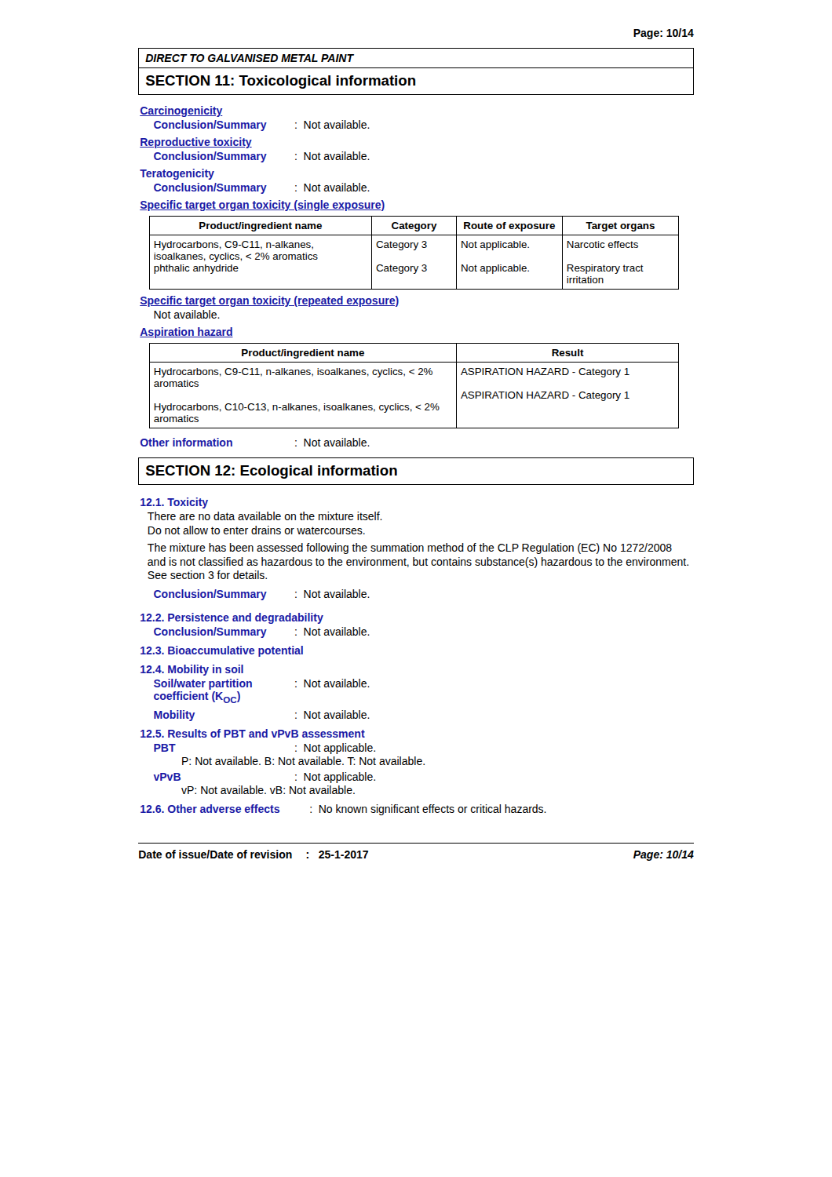Page: 10/14
DIRECT TO GALVANISED METAL PAINT
SECTION 11: Toxicological information
Carcinogenicity
Conclusion/Summary
:
Not available.
Reproductive toxicity
Conclusion/Summary
:
Not available.
Teratogenicity
Conclusion/Summary
:
Not available.
Specific target organ toxicity (single exposure)
| Product/ingredient name | Category | Route of exposure | Target organs |
| --- | --- | --- | --- |
| Hydrocarbons, C9-C11, n-alkanes, isoalkanes, cyclics, < 2% aromatics phthalic anhydride | Category 3 Category 3 | Not applicable. Not applicable. | Narcotic effects Respiratory tract irritation |
Specific target organ toxicity (repeated exposure)
Not available.
Aspiration hazard
| Product/ingredient name | Result |
| --- | --- |
| Hydrocarbons, C9-C11, n-alkanes, isoalkanes, cyclics, < 2% aromatics Hydrocarbons, C10-C13, n-alkanes, isoalkanes, cyclics, < 2% aromatics | ASPIRATION HAZARD - Category 1 ASPIRATION HAZARD - Category 1 |
Other information
:
Not available.
SECTION 12: Ecological information
12.1. Toxicity
There are no data available on the mixture itself.
Do not allow to enter drains or watercourses.
The mixture has been assessed following the summation method of the CLP Regulation (EC) No 1272/2008 and is not classified as hazardous to the environment, but contains substance(s) hazardous to the environment. See section 3 for details.
Conclusion/Summary
:
Not available.
12.2. Persistence and degradability
Conclusion/Summary
:
Not available.
12.3. Bioaccumulative potential
12.4. Mobility in soil
Soil/water partition coefficient (KOC)
:
Not available.
Mobility
:
Not available.
12.5. Results of PBT and vPvB assessment
PBT
:
Not applicable.
P: Not available. B: Not available. T: Not available.
vPvB
:
Not applicable.
vP: Not available. vB: Not available.
12.6. Other adverse effects
:
No known significant effects or critical hazards.
Date of issue/Date of revision: 25-1-2017
Page: 10/14